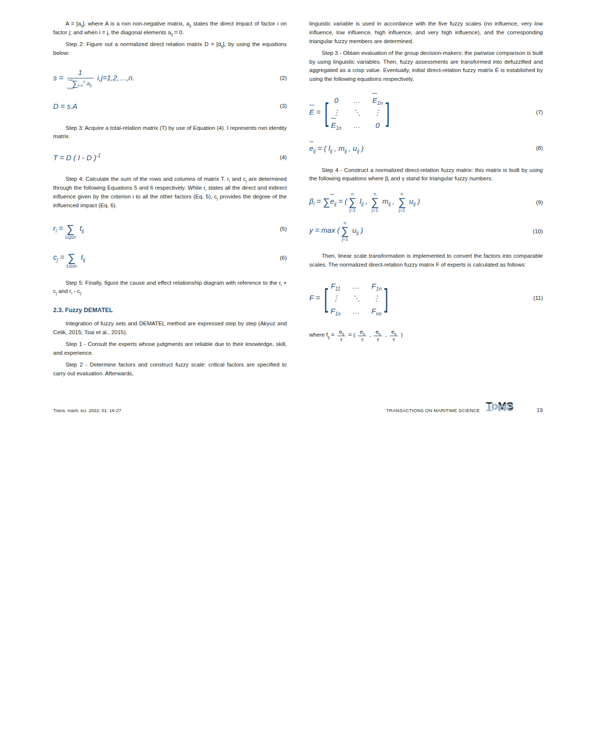A = [aij], where A is a nxn non-negative matrix, aij states the direct impact of factor i on factor j; and when i = j, the diagonal elements aij = 0.
Step 2: Figure out a normalized direct relation matrix D = [dij], by using the equations below:
s = 1 max 1≤i≤n∑j=1n aij i,j=1,2,…,n.
(2)
D = s.A
(3)
Step 3: Acquire a total-relation matrix (T) by use of Equation (4). I represents nxn identity matrix.
T = D ( I - D )-1
(4)
Step 4: Calculate the sum of the rows and columns of matrix T. ri and cj are determined through the following Equations 5 and 6 respectively. While ri states all the direct and indirect influence given by the criterion i to all the other factors (Eq. 5), cj provides the degree of the influenced impact (Eq. 6).
ri = ∑1≤j≤n tij
(5)
cj = ∑1≤i≤n tij
(6)
Step 5: Finally, figure the cause and effect relationship diagram with reference to the ri + cj and ri - cj.
2.3. Fuzzy DEMATEL
Integration of fuzzy sets and DEMATEL method are expressed step by step (Akyuz and Celik, 2015; Tsai et al., 2015).
Step 1 - Consult the experts whose judgments are reliable due to their knowledge, skill, and experience.
Step 2 - Determine factors and construct fuzzy scale: critical factors are specified to carry out evaluation. Afterwards,
linguistic variable is used in accordance with the five fuzzy scales (no influence, very low influence, low influence, high influence, and very high influence), and the corresponding triangular fuzzy members are determined.
Step 3 - Obtain evaluation of the group decision-makers: the pairwise comparison is built by using linguistic variables. Then, fuzzy assessments are transformed into defuzzified and aggregated as a crisp value. Eventually, initial direct-relation fuzzy matrix Ē is established by using the following equations respectively.
E = [ 0…E1n ⋮⋱⋮ E1n…0 ]
(7)
eij = ( lij , mij , uij )
(8)
Step 4 - Construct a normalized direct-relation fuzzy matrix: this matrix is built by using the following equations where βi and γ stand for triangular fuzzy numbers.
βi = ∑eij = (∑nj=1 lij , ∑nj=1 mij , ∑nj=1 uij )
(9)
y = max (∑nj=1 uij )
(10)
Then, linear scale transformation is implemented to convert the factors into comparable scales. The normalized direct-relation fuzzy matrix F of experts is calculated as follows:
F = [ F11…F1n ⋮⋱⋮ F1n…Fnn ]
(11)
where fij = eij γ = ( eij γ , eij γ , eij γ )
Trans. marit. sci. 2022; 01: 16-27
TRANSACTIONS ON MARITIME SCIENCE To MS ToMS 19